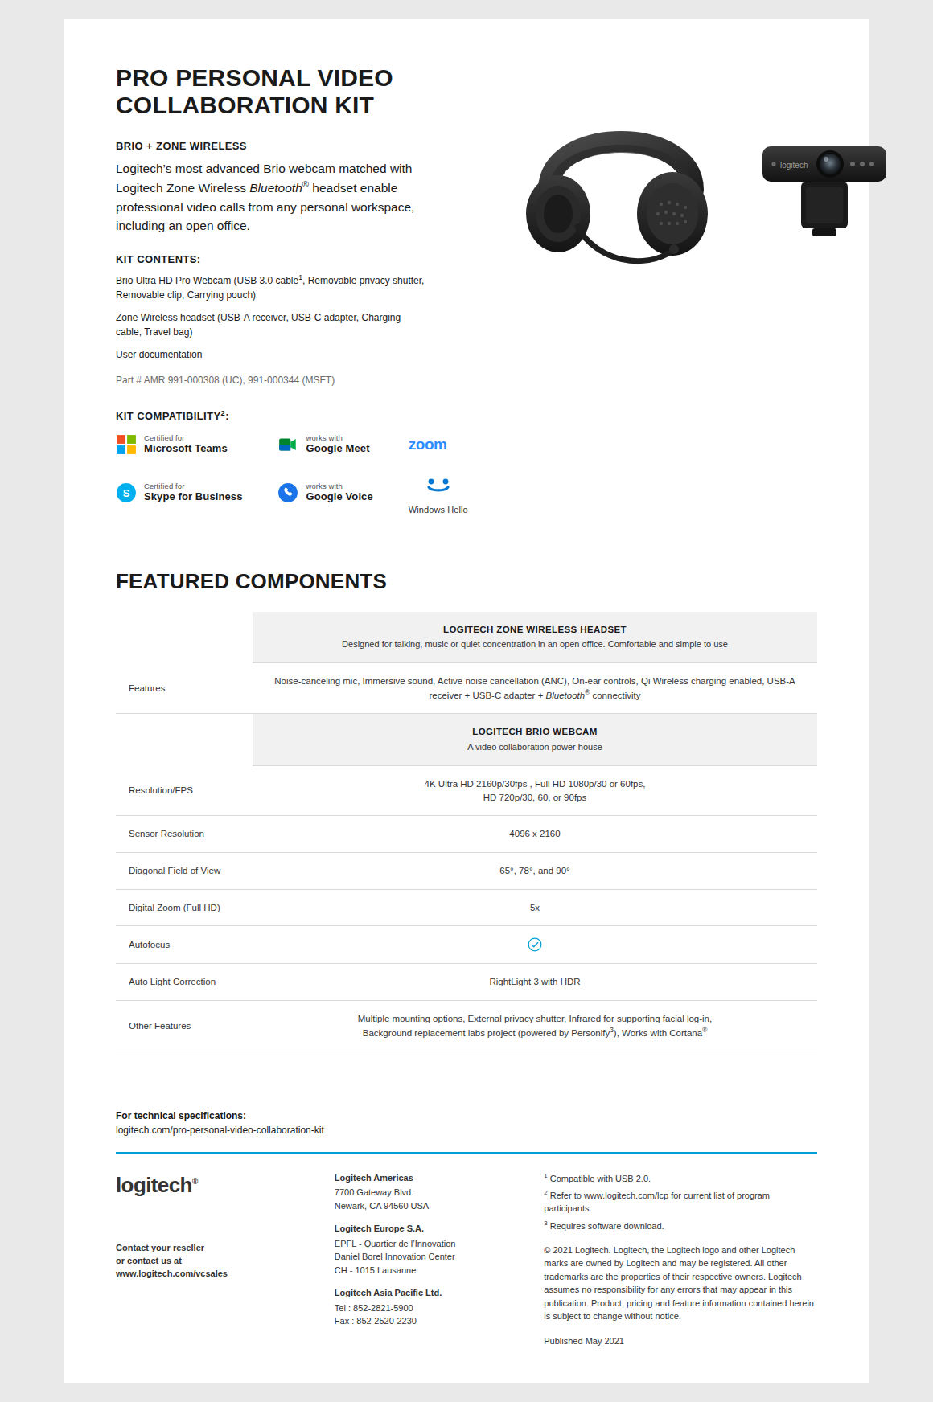Pro Personal Video
Collaboration Kit
Brio + Zone Wireless
Logitech’s most advanced Brio webcam matched with Logitech Zone Wireless Bluetooth® headset enable professional video calls from any personal workspace, including an open office.
Kit Contents:
Brio Ultra HD Pro Webcam (USB 3.0 cable1, Removable privacy shutter, Removable clip, Carrying pouch)
Zone Wireless headset (USB-A receiver, USB-C adapter, Charging cable, Travel bag)
User documentation
Part # AMR 991-000308 (UC), 991-000344 (MSFT)
Kit Compatibility2:
Certified for Microsoft Teams
works with Google Meet
zoom
S Certified for Skype for Business
works with Google Voice
Windows Hello
logitech
Featured Components
| | Logitech Zone Wireless Headset Designed for talking, music or quiet concentration in an open office. Comfortable and simple to use |
| Features | Noise-canceling mic, Immersive sound, Active noise cancellation (ANC), On-ear controls, Qi Wireless charging enabled, USB-A receiver + USB-C adapter + Bluetooth ® connectivity |
| | Logitech Brio Webcam A video collaboration power house |
| Resolution/FPS | 4K Ultra HD 2160p/30fps , Full HD 1080p/30 or 60fps, HD 720p/30, 60, or 90fps |
| Sensor Resolution | 4096 x 2160 |
| Diagonal Field of View | 65°, 78°, and 90° |
| Digital Zoom (Full HD) | 5x |
| Autofocus | |
| Auto Light Correction | RightLight 3 with HDR |
| Other Features | Multiple mounting options, External privacy shutter, Infrared for supporting facial log-in, Background replacement labs project (powered by Personify 3 ), Works with Cortana ® |
For technical specifications: logitech.com/pro-personal-video-collaboration-kit
logitech®
Contact your reseller
or contact us at
www.logitech.com/vcsales
Logitech Americas
7700 Gateway Blvd.
Newark, CA 94560 USA
Logitech Europe S.A.
EPFL - Quartier de l’Innovation
Daniel Borel Innovation Center
CH - 1015 Lausanne
Logitech Asia Pacific Ltd.
Tel : 852-2821-5900
Fax : 852-2520-2230
1 Compatible with USB 2.0.
2 Refer to www.logitech.com/lcp for current list of program participants.
3 Requires software download.
© 2021 Logitech. Logitech, the Logitech logo and other Logitech marks are owned by Logitech and may be registered. All other trademarks are the properties of their respective owners. Logitech assumes no responsibility for any errors that may appear in this publication. Product, pricing and feature information contained herein is subject to change without notice.
Published May 2021